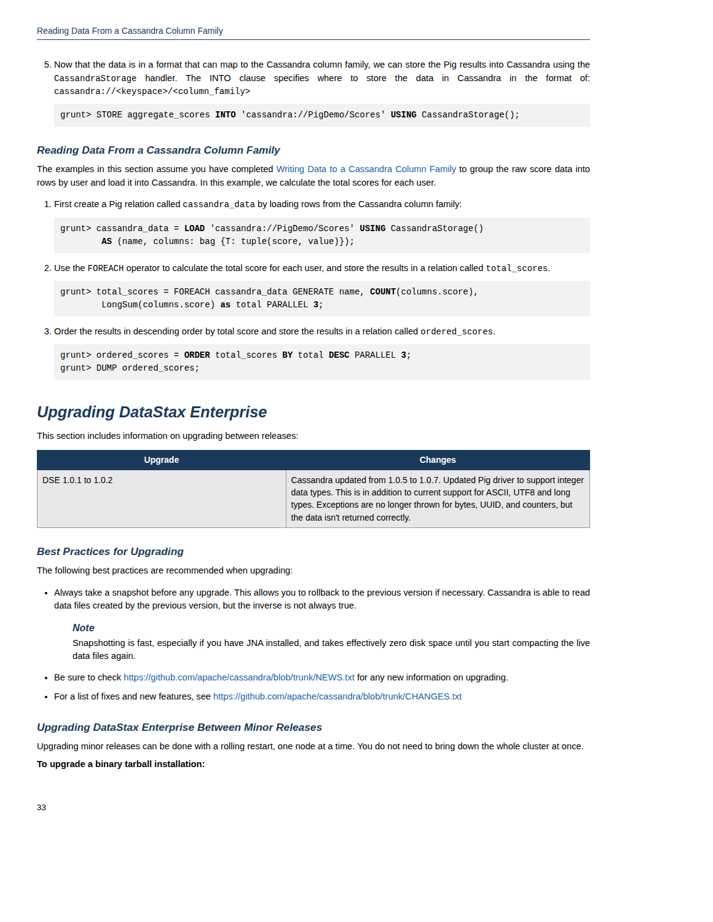Reading Data From a Cassandra Column Family
Now that the data is in a format that can map to the Cassandra column family, we can store the Pig results into Cassandra using the CassandraStorage handler. The INTO clause specifies where to store the data in Cassandra in the format of: cassandra://<keyspace>/<column_family>
grunt> STORE aggregate_scores INTO 'cassandra://PigDemo/Scores' USING CassandraStorage();
Reading Data From a Cassandra Column Family
The examples in this section assume you have completed Writing Data to a Cassandra Column Family to group the raw score data into rows by user and load it into Cassandra. In this example, we calculate the total scores for each user.
First create a Pig relation called cassandra_data by loading rows from the Cassandra column family:
grunt> cassandra_data = LOAD 'cassandra://PigDemo/Scores' USING CassandraStorage()
        AS (name, columns: bag {T: tuple(score, value)});
Use the FOREACH operator to calculate the total score for each user, and store the results in a relation called total_scores.
grunt> total_scores = FOREACH cassandra_data GENERATE name, COUNT(columns.score),
        LongSum(columns.score) as total PARALLEL 3;
Order the results in descending order by total score and store the results in a relation called ordered_scores.
grunt> ordered_scores = ORDER total_scores BY total DESC PARALLEL 3;
grunt> DUMP ordered_scores;
Upgrading DataStax Enterprise
This section includes information on upgrading between releases:
| Upgrade | Changes |
| --- | --- |
| DSE 1.0.1 to 1.0.2 | Cassandra updated from 1.0.5 to 1.0.7. Updated Pig driver to support integer data types. This is in addition to current support for ASCII, UTF8 and long types. Exceptions are no longer thrown for bytes, UUID, and counters, but the data isn't returned correctly. |
Best Practices for Upgrading
The following best practices are recommended when upgrading:
Always take a snapshot before any upgrade. This allows you to rollback to the previous version if necessary. Cassandra is able to read data files created by the previous version, but the inverse is not always true.
Note
Snapshotting is fast, especially if you have JNA installed, and takes effectively zero disk space until you start compacting the live data files again.
Be sure to check https://github.com/apache/cassandra/blob/trunk/NEWS.txt for any new information on upgrading.
For a list of fixes and new features, see https://github.com/apache/cassandra/blob/trunk/CHANGES.txt
Upgrading DataStax Enterprise Between Minor Releases
Upgrading minor releases can be done with a rolling restart, one node at a time. You do not need to bring down the whole cluster at once.
To upgrade a binary tarball installation:
33